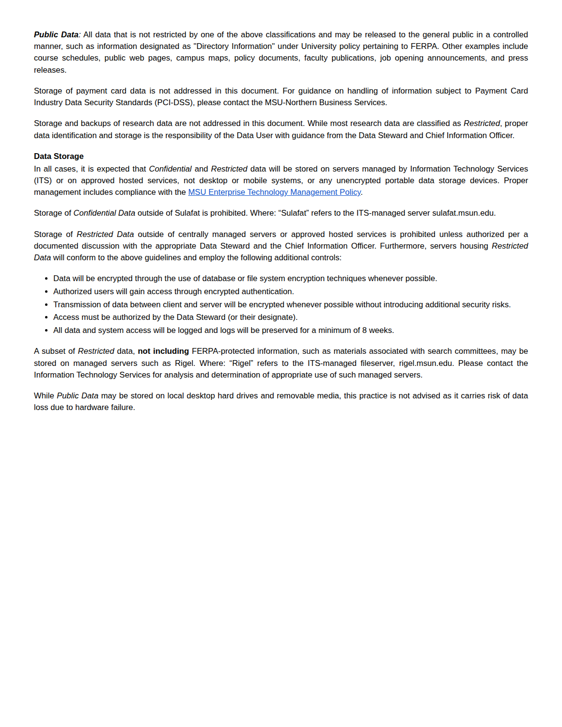Public Data: All data that is not restricted by one of the above classifications and may be released to the general public in a controlled manner, such as information designated as "Directory Information" under University policy pertaining to FERPA. Other examples include course schedules, public web pages, campus maps, policy documents, faculty publications, job opening announcements, and press releases.
Storage of payment card data is not addressed in this document. For guidance on handling of information subject to Payment Card Industry Data Security Standards (PCI-DSS), please contact the MSU-Northern Business Services.
Storage and backups of research data are not addressed in this document. While most research data are classified as Restricted, proper data identification and storage is the responsibility of the Data User with guidance from the Data Steward and Chief Information Officer.
Data Storage
In all cases, it is expected that Confidential and Restricted data will be stored on servers managed by Information Technology Services (ITS) or on approved hosted services, not desktop or mobile systems, or any unencrypted portable data storage devices. Proper management includes compliance with the MSU Enterprise Technology Management Policy.
Storage of Confidential Data outside of Sulafat is prohibited. Where: “Sulafat” refers to the ITS-managed server sulafat.msun.edu.
Storage of Restricted Data outside of centrally managed servers or approved hosted services is prohibited unless authorized per a documented discussion with the appropriate Data Steward and the Chief Information Officer. Furthermore, servers housing Restricted Data will conform to the above guidelines and employ the following additional controls:
Data will be encrypted through the use of database or file system encryption techniques whenever possible.
Authorized users will gain access through encrypted authentication.
Transmission of data between client and server will be encrypted whenever possible without introducing additional security risks.
Access must be authorized by the Data Steward (or their designate).
All data and system access will be logged and logs will be preserved for a minimum of 8 weeks.
A subset of Restricted data, not including FERPA-protected information, such as materials associated with search committees, may be stored on managed servers such as Rigel. Where: “Rigel” refers to the ITS-managed fileserver, rigel.msun.edu. Please contact the Information Technology Services for analysis and determination of appropriate use of such managed servers.
While Public Data may be stored on local desktop hard drives and removable media, this practice is not advised as it carries risk of data loss due to hardware failure.